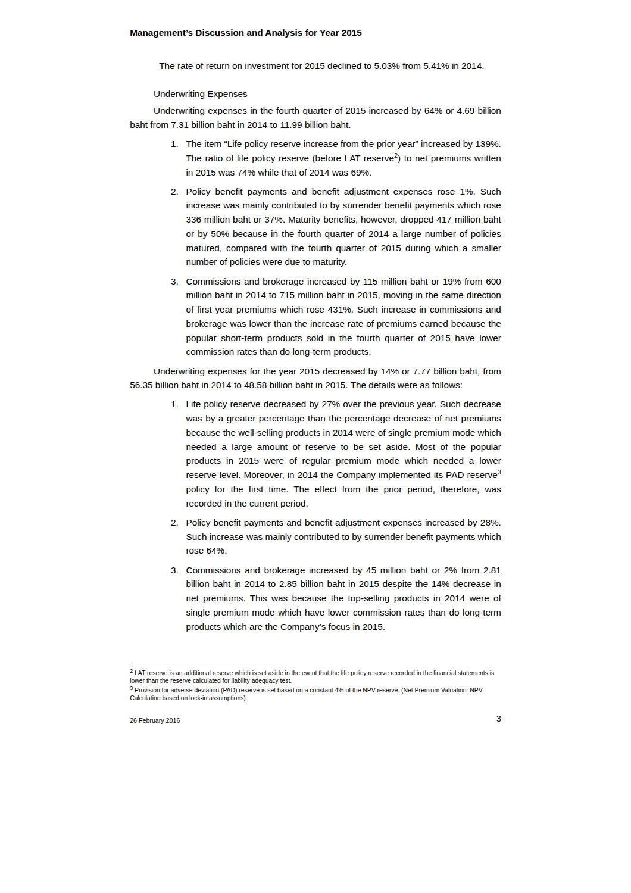Management’s Discussion and Analysis for Year 2015
The rate of return on investment for 2015 declined to 5.03% from 5.41% in 2014.
Underwriting Expenses
Underwriting expenses in the fourth quarter of 2015 increased by 64% or 4.69 billion baht from 7.31 billion baht in 2014 to 11.99 billion baht.
The item “Life policy reserve increase from the prior year” increased by 139%. The ratio of life policy reserve (before LAT reserve2) to net premiums written in 2015 was 74% while that of 2014 was 69%.
Policy benefit payments and benefit adjustment expenses rose 1%. Such increase was mainly contributed to by surrender benefit payments which rose 336 million baht or 37%. Maturity benefits, however, dropped 417 million baht or by 50% because in the fourth quarter of 2014 a large number of policies matured, compared with the fourth quarter of 2015 during which a smaller number of policies were due to maturity.
Commissions and brokerage increased by 115 million baht or 19% from 600 million baht in 2014 to 715 million baht in 2015, moving in the same direction of first year premiums which rose 431%. Such increase in commissions and brokerage was lower than the increase rate of premiums earned because the popular short-term products sold in the fourth quarter of 2015 have lower commission rates than do long-term products.
Underwriting expenses for the year 2015 decreased by 14% or 7.77 billion baht, from 56.35 billion baht in 2014 to 48.58 billion baht in 2015. The details were as follows:
Life policy reserve decreased by 27% over the previous year. Such decrease was by a greater percentage than the percentage decrease of net premiums because the well-selling products in 2014 were of single premium mode which needed a large amount of reserve to be set aside. Most of the popular products in 2015 were of regular premium mode which needed a lower reserve level. Moreover, in 2014 the Company implemented its PAD reserve3 policy for the first time. The effect from the prior period, therefore, was recorded in the current period.
Policy benefit payments and benefit adjustment expenses increased by 28%. Such increase was mainly contributed to by surrender benefit payments which rose 64%.
Commissions and brokerage increased by 45 million baht or 2% from 2.81 billion baht in 2014 to 2.85 billion baht in 2015 despite the 14% decrease in net premiums. This was because the top-selling products in 2014 were of single premium mode which have lower commission rates than do long-term products which are the Company’s focus in 2015.
2 LAT reserve is an additional reserve which is set aside in the event that the life policy reserve recorded in the financial statements is lower than the reserve calculated for liability adequacy test.
3 Provision for adverse deviation (PAD) reserve is set based on a constant 4% of the NPV reserve. (Net Premium Valuation: NPV Calculation based on lock-in assumptions)
26 February 2016 3